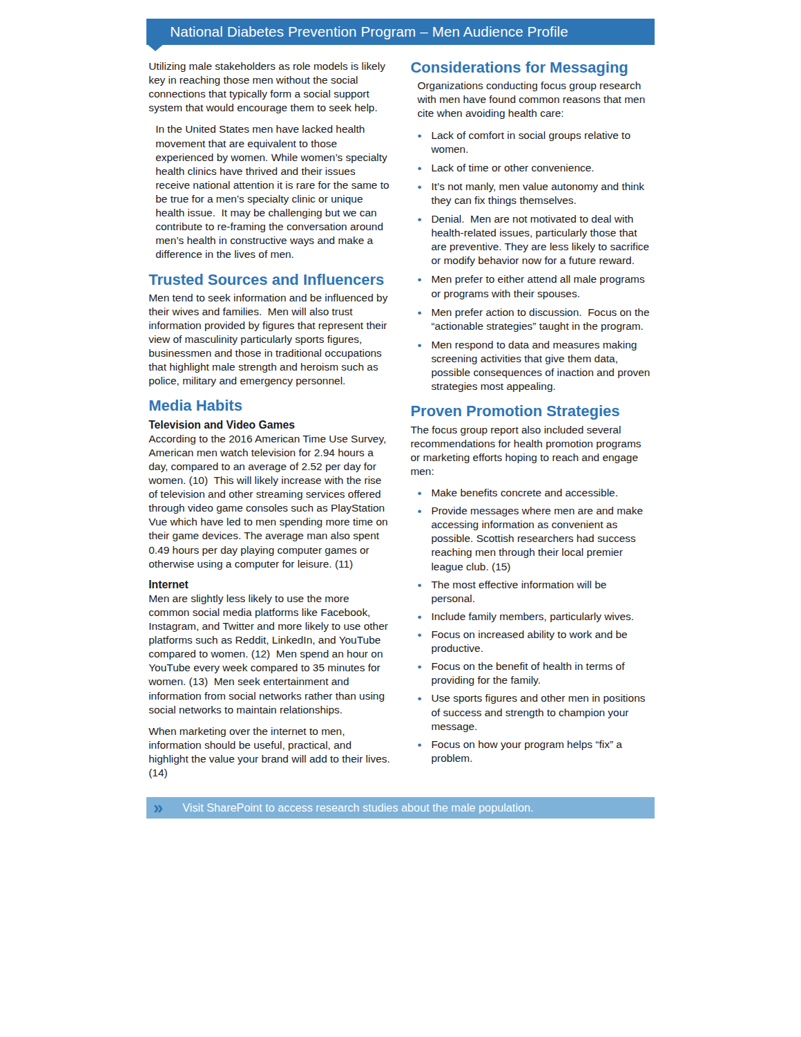National Diabetes Prevention Program – Men Audience Profile
Utilizing male stakeholders as role models is likely key in reaching those men without the social connections that typically form a social support system that would encourage them to seek help.
In the United States men have lacked health movement that are equivalent to those experienced by women. While women’s specialty health clinics have thrived and their issues receive national attention it is rare for the same to be true for a men’s specialty clinic or unique health issue. It may be challenging but we can contribute to re-framing the conversation around men’s health in constructive ways and make a difference in the lives of men.
Trusted Sources and Influencers
Men tend to seek information and be influenced by their wives and families. Men will also trust information provided by figures that represent their view of masculinity particularly sports figures, businessmen and those in traditional occupations that highlight male strength and heroism such as police, military and emergency personnel.
Media Habits
Television and Video Games
According to the 2016 American Time Use Survey, American men watch television for 2.94 hours a day, compared to an average of 2.52 per day for women. (10) This will likely increase with the rise of television and other streaming services offered through video game consoles such as PlayStation Vue which have led to men spending more time on their game devices. The average man also spent 0.49 hours per day playing computer games or otherwise using a computer for leisure. (11)
Internet
Men are slightly less likely to use the more common social media platforms like Facebook, Instagram, and Twitter and more likely to use other platforms such as Reddit, LinkedIn, and YouTube compared to women. (12) Men spend an hour on YouTube every week compared to 35 minutes for women. (13) Men seek entertainment and information from social networks rather than using social networks to maintain relationships.
When marketing over the internet to men, information should be useful, practical, and highlight the value your brand will add to their lives. (14)
Considerations for Messaging
Organizations conducting focus group research with men have found common reasons that men cite when avoiding health care:
Lack of comfort in social groups relative to women.
Lack of time or other convenience.
It’s not manly, men value autonomy and think they can fix things themselves.
Denial. Men are not motivated to deal with health-related issues, particularly those that are preventive. They are less likely to sacrifice or modify behavior now for a future reward.
Men prefer to either attend all male programs or programs with their spouses.
Men prefer action to discussion. Focus on the “actionable strategies” taught in the program.
Men respond to data and measures making screening activities that give them data, possible consequences of inaction and proven strategies most appealing.
Proven Promotion Strategies
The focus group report also included several recommendations for health promotion programs or marketing efforts hoping to reach and engage men:
Make benefits concrete and accessible.
Provide messages where men are and make accessing information as convenient as possible. Scottish researchers had success reaching men through their local premier league club. (15)
The most effective information will be personal.
Include family members, particularly wives.
Focus on increased ability to work and be productive.
Focus on the benefit of health in terms of providing for the family.
Use sports figures and other men in positions of success and strength to champion your message.
Focus on how your program helps “fix” a problem.
Visit SharePoint to access research studies about the male population.
»